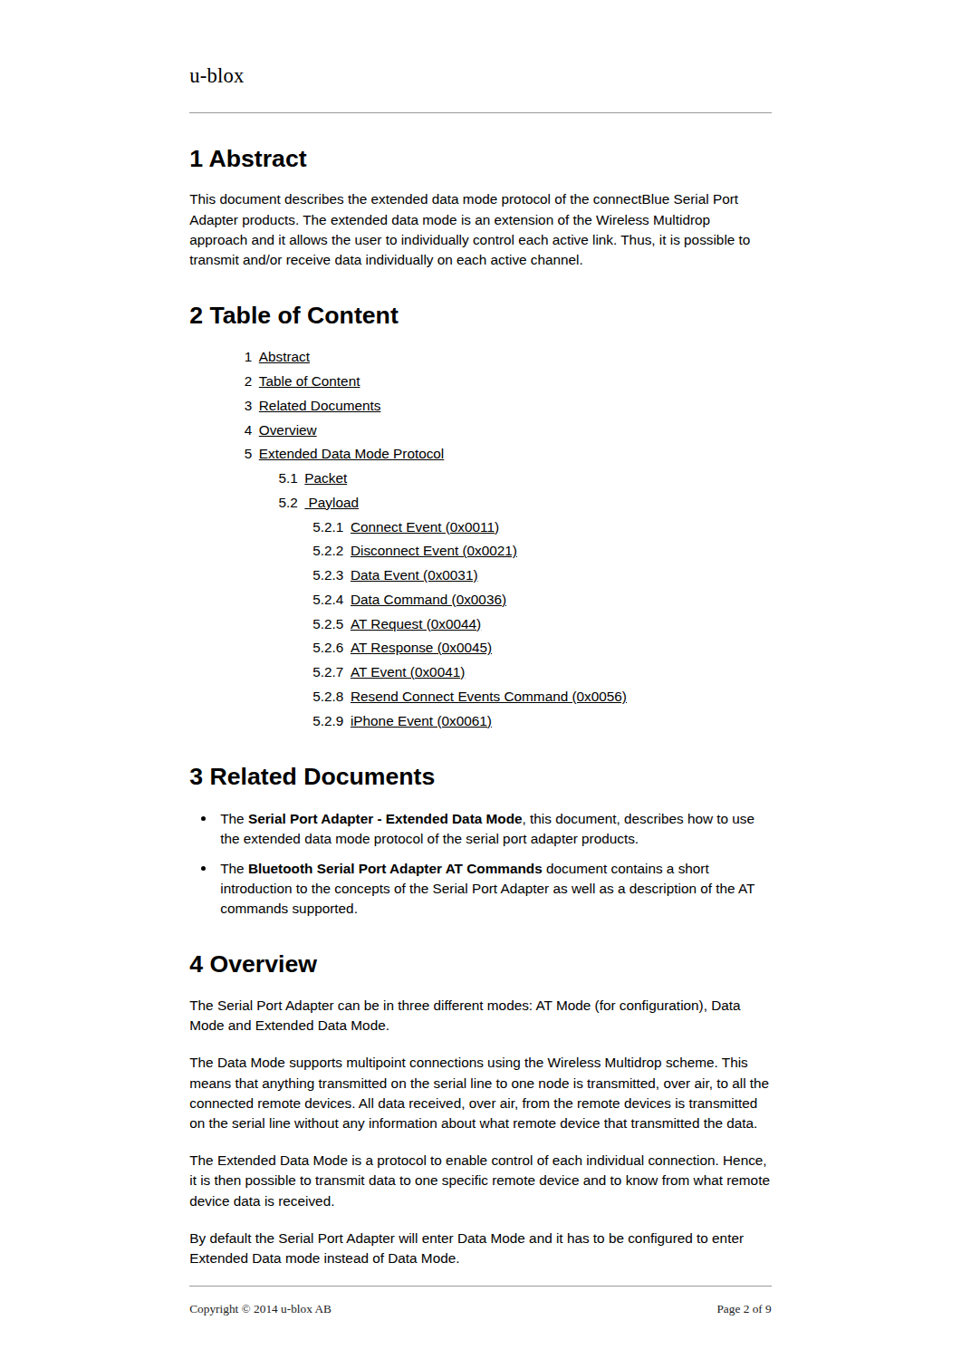u-blox
1 Abstract
This document describes the extended data mode protocol of the connectBlue Serial Port Adapter products. The extended data mode is an extension of the Wireless Multidrop approach and it allows the user to individually control each active link. Thus, it is possible to transmit and/or receive data individually on each active channel.
2 Table of Content
1 Abstract
2 Table of Content
3 Related Documents
4 Overview
5 Extended Data Mode Protocol
5.1 Packet
5.2 Payload
5.2.1 Connect Event (0x0011)
5.2.2 Disconnect Event (0x0021)
5.2.3 Data Event (0x0031)
5.2.4 Data Command (0x0036)
5.2.5 AT Request (0x0044)
5.2.6 AT Response (0x0045)
5.2.7 AT Event (0x0041)
5.2.8 Resend Connect Events Command (0x0056)
5.2.9 iPhone Event (0x0061)
3 Related Documents
The Serial Port Adapter - Extended Data Mode, this document, describes how to use the extended data mode protocol of the serial port adapter products.
The Bluetooth Serial Port Adapter AT Commands document contains a short introduction to the concepts of the Serial Port Adapter as well as a description of the AT commands supported.
4 Overview
The Serial Port Adapter can be in three different modes: AT Mode (for configuration), Data Mode and Extended Data Mode.
The Data Mode supports multipoint connections using the Wireless Multidrop scheme. This means that anything transmitted on the serial line to one node is transmitted, over air, to all the connected remote devices. All data received, over air, from the remote devices is transmitted on the serial line without any information about what remote device that transmitted the data.
The Extended Data Mode is a protocol to enable control of each individual connection. Hence, it is then possible to transmit data to one specific remote device and to know from what remote device data is received.
By default the Serial Port Adapter will enter Data Mode and it has to be configured to enter Extended Data mode instead of Data Mode.
Copyright © 2014 u-blox AB Page 2 of 9